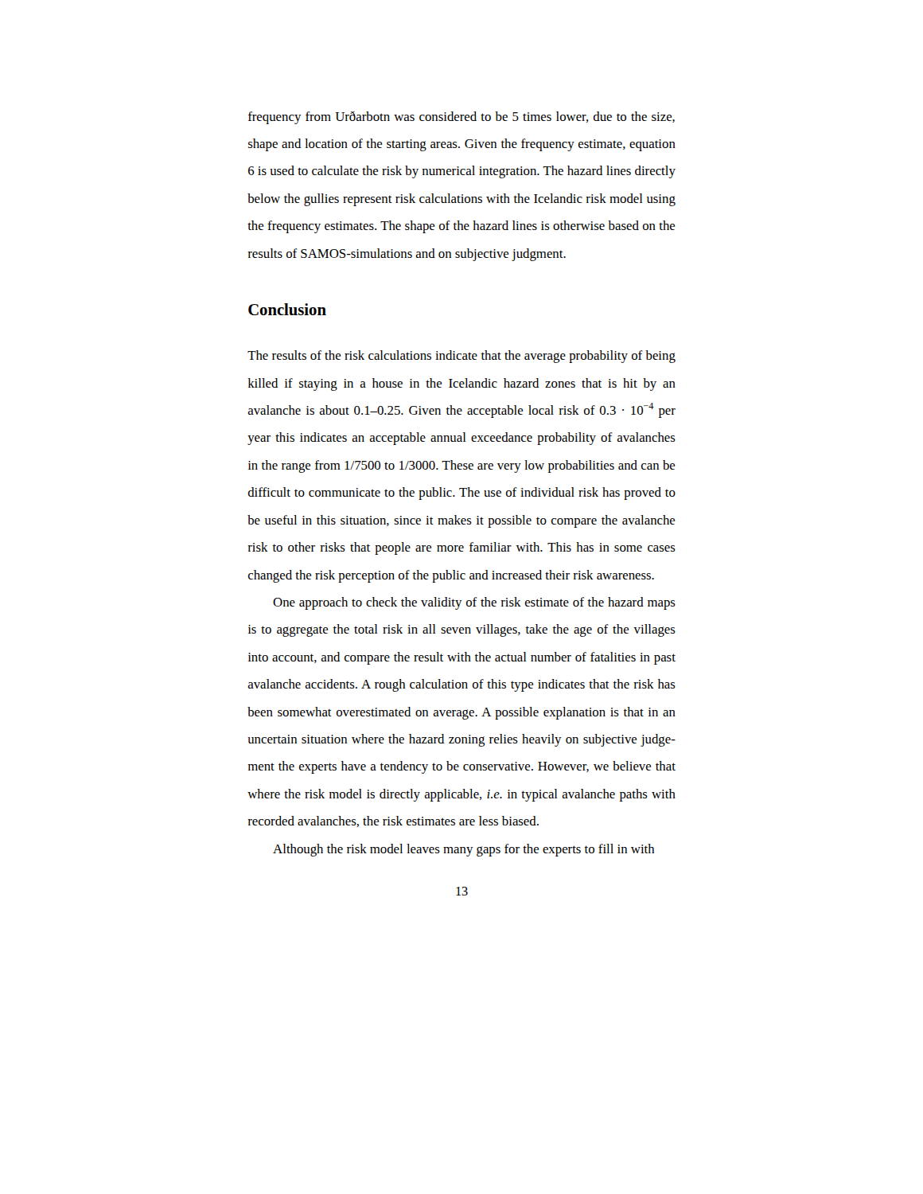frequency from Urðarbotn was considered to be 5 times lower, due to the size, shape and location of the starting areas. Given the frequency estimate, equation 6 is used to calculate the risk by numerical integration. The hazard lines directly below the gullies represent risk calculations with the Icelandic risk model using the frequency estimates. The shape of the hazard lines is otherwise based on the results of SAMOS-simulations and on subjective judgment.
Conclusion
The results of the risk calculations indicate that the average probability of being killed if staying in a house in the Icelandic hazard zones that is hit by an avalanche is about 0.1–0.25. Given the acceptable local risk of 0.3 · 10−4 per year this indicates an acceptable annual exceedance probability of avalanches in the range from 1/7500 to 1/3000. These are very low probabilities and can be difficult to communicate to the public. The use of individual risk has proved to be useful in this situation, since it makes it possible to compare the avalanche risk to other risks that people are more familiar with. This has in some cases changed the risk perception of the public and increased their risk awareness.
One approach to check the validity of the risk estimate of the hazard maps is to aggregate the total risk in all seven villages, take the age of the villages into account, and compare the result with the actual number of fatalities in past avalanche accidents. A rough calculation of this type indicates that the risk has been somewhat overestimated on average. A possible explanation is that in an uncertain situation where the hazard zoning relies heavily on subjective judgement the experts have a tendency to be conservative. However, we believe that where the risk model is directly applicable, i.e. in typical avalanche paths with recorded avalanches, the risk estimates are less biased.
Although the risk model leaves many gaps for the experts to fill in with
13